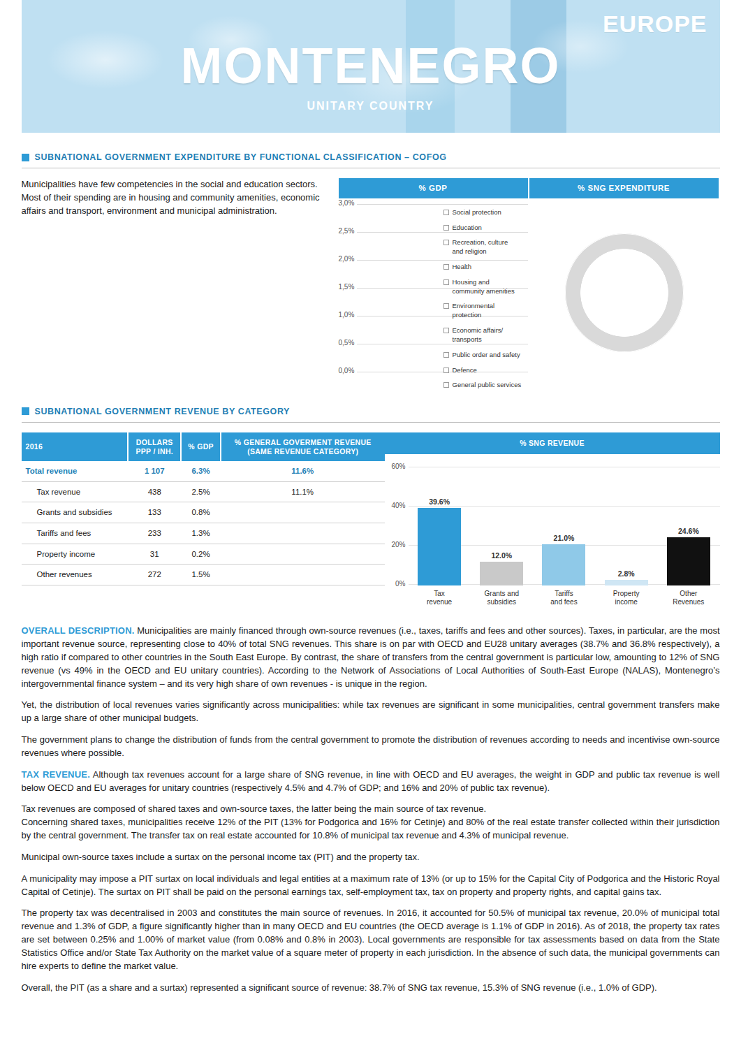EUROPE
MONTENEGRO
UNITARY COUNTRY
Subnational government expenditure by functional classification – COFOG
Municipalities have few competencies in the social and education sectors. Most of their spending are in housing and community amenities, economic affairs and transport, environment and municipal administration.
% GDP
% SNG EXPENDITURE
3,0%
2,5%
2,0%
1,5%
1,0%
0,5%
0,0%
Social protection
Education
Recreation, culture
and religion
Health
Housing and
community amenities
Environmental
protection
Economic affairs/
transports
Public order and safety
Defence
General public services
Subnational government revenue by category
| 2016 | DOLLARS PPP / INH. | % GDP | % GENERAL GOVERMENT REVENUE (SAME REVENUE CATEGORY) |
| --- | --- | --- | --- |
| Total revenue | 1 107 | 6.3% | 11.6% |
| Tax revenue | 438 | 2.5% | 11.1% |
| Grants and subsidies | 133 | 0.8% | |
| Tariffs and fees | 233 | 1.3% | |
| Property income | 31 | 0.2% | |
| Other revenues | 272 | 1.5% | |
% SNG REVENUE
60%
40%
20%
0%
39.6%
12.0%
21.0%
2.8%
24.6%
Tax
revenue
Grants and
subsidies
Tariffs
and fees
Property
income
Other
Revenues
OVERALL DESCRIPTION. Municipalities are mainly financed through own-source revenues (i.e., taxes, tariffs and fees and other sources). Taxes, in particular, are the most important revenue source, representing close to 40% of total SNG revenues. This share is on par with OECD and EU28 unitary averages (38.7% and 36.8% respectively), a high ratio if compared to other countries in the South East Europe. By contrast, the share of transfers from the central government is particular low, amounting to 12% of SNG revenue (vs 49% in the OECD and EU unitary countries). According to the Network of Associations of Local Authorities of South-East Europe (NALAS), Montenegro’s intergovernmental finance system – and its very high share of own revenues - is unique in the region.
Yet, the distribution of local revenues varies significantly across municipalities: while tax revenues are significant in some municipalities, central government transfers make up a large share of other municipal budgets.
The government plans to change the distribution of funds from the central government to promote the distribution of revenues according to needs and incentivise own-source revenues where possible.
TAX REVENUE. Although tax revenues account for a large share of SNG revenue, in line with OECD and EU averages, the weight in GDP and public tax revenue is well below OECD and EU averages for unitary countries (respectively 4.5% and 4.7% of GDP; and 16% and 20% of public tax revenue).
Tax revenues are composed of shared taxes and own-source taxes, the latter being the main source of tax revenue.
Concerning shared taxes, municipalities receive 12% of the PIT (13% for Podgorica and 16% for Cetinje) and 80% of the real estate transfer collected within their jurisdiction by the central government. The transfer tax on real estate accounted for 10.8% of municipal tax revenue and 4.3% of municipal revenue.
Municipal own-source taxes include a surtax on the personal income tax (PIT) and the property tax.
A municipality may impose a PIT surtax on local individuals and legal entities at a maximum rate of 13% (or up to 15% for the Capital City of Podgorica and the Historic Royal Capital of Cetinje). The surtax on PIT shall be paid on the personal earnings tax, self-employment tax, tax on property and property rights, and capital gains tax.
The property tax was decentralised in 2003 and constitutes the main source of revenues. In 2016, it accounted for 50.5% of municipal tax revenue, 20.0% of municipal total revenue and 1.3% of GDP, a figure significantly higher than in many OECD and EU countries (the OECD average is 1.1% of GDP in 2016). As of 2018, the property tax rates are set between 0.25% and 1.00% of market value (from 0.08% and 0.8% in 2003). Local governments are responsible for tax assessments based on data from the State Statistics Office and/or State Tax Authority on the market value of a square meter of property in each jurisdiction. In the absence of such data, the municipal governments can hire experts to define the market value.
Overall, the PIT (as a share and a surtax) represented a significant source of revenue: 38.7% of SNG tax revenue, 15.3% of SNG revenue (i.e., 1.0% of GDP).